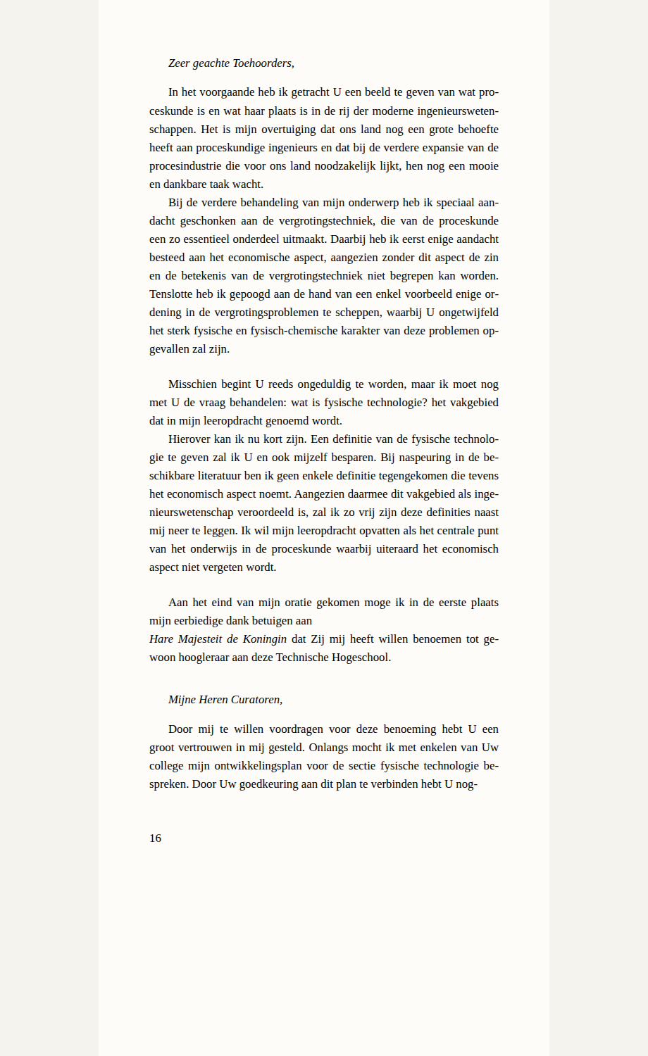Zeer geachte Toehoorders,
In het voorgaande heb ik getracht U een beeld te geven van wat proceskunde is en wat haar plaats is in de rij der moderne ingenieurswetenschappen. Het is mijn overtuiging dat ons land nog een grote behoefte heeft aan proceskundige ingenieurs en dat bij de verdere expansie van de procesindustrie die voor ons land noodzakelijk lijkt, hen nog een mooie en dankbare taak wacht.
Bij de verdere behandeling van mijn onderwerp heb ik speciaal aandacht geschonken aan de vergrotingstechniek, die van de proceskunde een zo essentieel onderdeel uitmaakt. Daarbij heb ik eerst enige aandacht besteed aan het economische aspect, aangezien zonder dit aspect de zin en de betekenis van de vergrotingstechniek niet begrepen kan worden. Tenslotte heb ik gepoogd aan de hand van een enkel voorbeeld enige ordening in de vergrotingsproblemen te scheppen, waarbij U ongetwijfeld het sterk fysische en fysisch-chemische karakter van deze problemen opgevallen zal zijn.
Misschien begint U reeds ongeduldig te worden, maar ik moet nog met U de vraag behandelen: wat is fysische technologie? het vakgebied dat in mijn leeropdracht genoemd wordt.
Hierover kan ik nu kort zijn. Een definitie van de fysische technologie te geven zal ik U en ook mijzelf besparen. Bij naspeuring in de beschikbare literatuur ben ik geen enkele definitie tegengekomen die tevens het economisch aspect noemt. Aangezien daarmee dit vakgebied als ingenieurswetenschap veroordeeld is, zal ik zo vrij zijn deze definities naast mij neer te leggen. Ik wil mijn leeropdracht opvatten als het centrale punt van het onderwijs in de proceskunde waarbij uiteraard het economisch aspect niet vergeten wordt.
Aan het eind van mijn oratie gekomen moge ik in de eerste plaats mijn eerbiedige dank betuigen aan
Hare Majesteit de Koningin dat Zij mij heeft willen benoemen tot gewoon hoogleraar aan deze Technische Hogeschool.
Mijne Heren Curatoren,
Door mij te willen voordragen voor deze benoeming hebt U een groot vertrouwen in mij gesteld. Onlangs mocht ik met enkelen van Uw college mijn ontwikkelingsplan voor de sectie fysische technologie bespreken. Door Uw goedkeuring aan dit plan te verbinden hebt U nog-
16